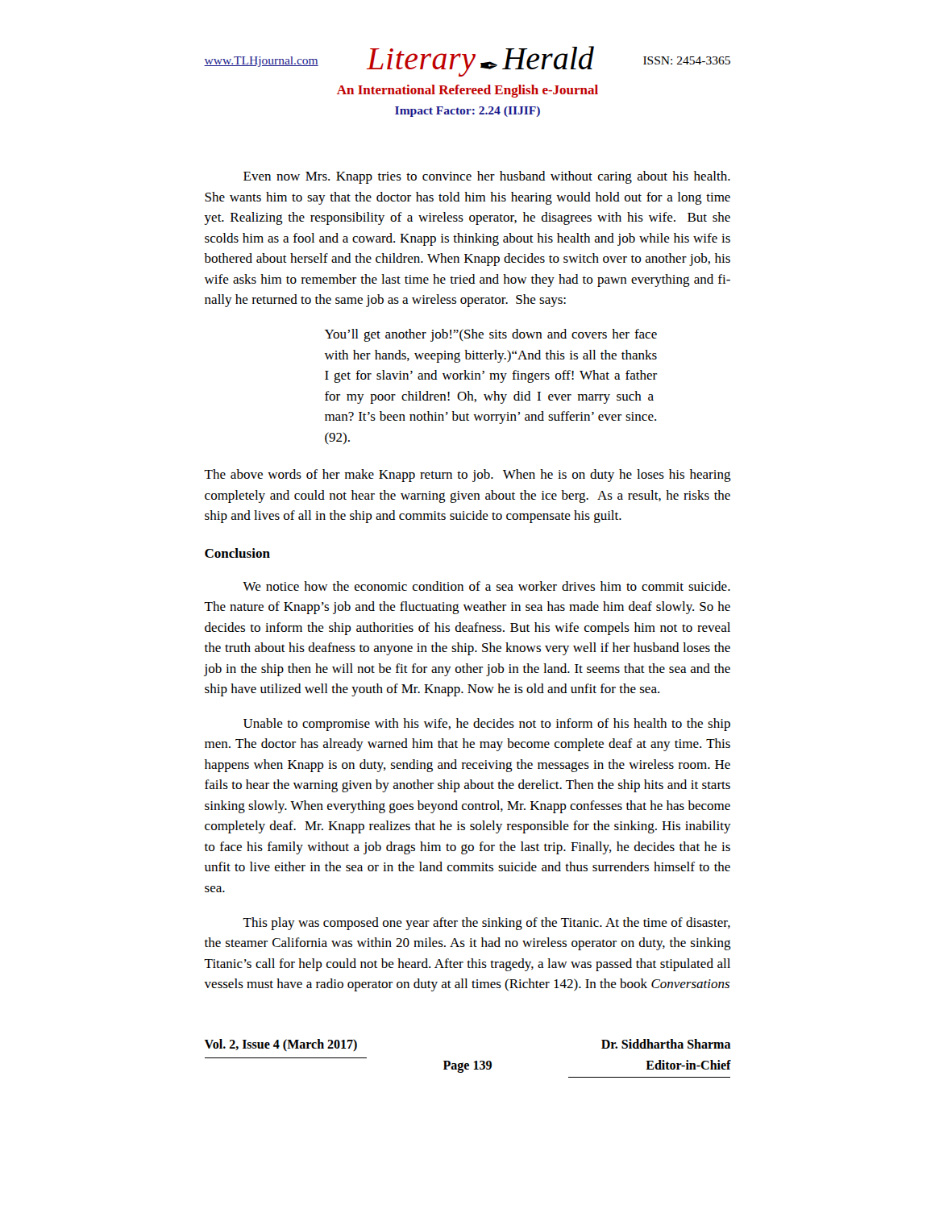www.TLHjournal.com Literary✒Herald ISSN: 2454-3365
An International Refereed English e-Journal
Impact Factor: 2.24 (IIJIF)
Even now Mrs. Knapp tries to convince her husband without caring about his health. She wants him to say that the doctor has told him his hearing would hold out for a long time yet. Realizing the responsibility of a wireless operator, he disagrees with his wife. But she scolds him as a fool and a coward. Knapp is thinking about his health and job while his wife is bothered about herself and the children. When Knapp decides to switch over to another job, his wife asks him to remember the last time he tried and how they had to pawn everything and finally he returned to the same job as a wireless operator. She says:
You’ll get another job!”(She sits down and covers her face with her hands, weeping bitterly.)“And this is all the thanks I get for slavin’ and workin’ my fingers off! What a father for my poor children! Oh, why did I ever marry such a man? It’s been nothin’ but worryin’ and sufferin’ ever since. (92).
The above words of her make Knapp return to job. When he is on duty he loses his hearing completely and could not hear the warning given about the ice berg. As a result, he risks the ship and lives of all in the ship and commits suicide to compensate his guilt.
Conclusion
We notice how the economic condition of a sea worker drives him to commit suicide. The nature of Knapp’s job and the fluctuating weather in sea has made him deaf slowly. So he decides to inform the ship authorities of his deafness. But his wife compels him not to reveal the truth about his deafness to anyone in the ship. She knows very well if her husband loses the job in the ship then he will not be fit for any other job in the land. It seems that the sea and the ship have utilized well the youth of Mr. Knapp. Now he is old and unfit for the sea.
Unable to compromise with his wife, he decides not to inform of his health to the ship men. The doctor has already warned him that he may become complete deaf at any time. This happens when Knapp is on duty, sending and receiving the messages in the wireless room. He fails to hear the warning given by another ship about the derelict. Then the ship hits and it starts sinking slowly. When everything goes beyond control, Mr. Knapp confesses that he has become completely deaf. Mr. Knapp realizes that he is solely responsible for the sinking. His inability to face his family without a job drags him to go for the last trip. Finally, he decides that he is unfit to live either in the sea or in the land commits suicide and thus surrenders himself to the sea.
This play was composed one year after the sinking of the Titanic. At the time of disaster, the steamer California was within 20 miles. As it had no wireless operator on duty, the sinking Titanic’s call for help could not be heard. After this tragedy, a law was passed that stipulated all vessels must have a radio operator on duty at all times (Richter 142). In the book Conversations
Vol. 2, Issue 4 (March 2017)
Dr. Siddhartha Sharma
Page 139
Editor-in-Chief